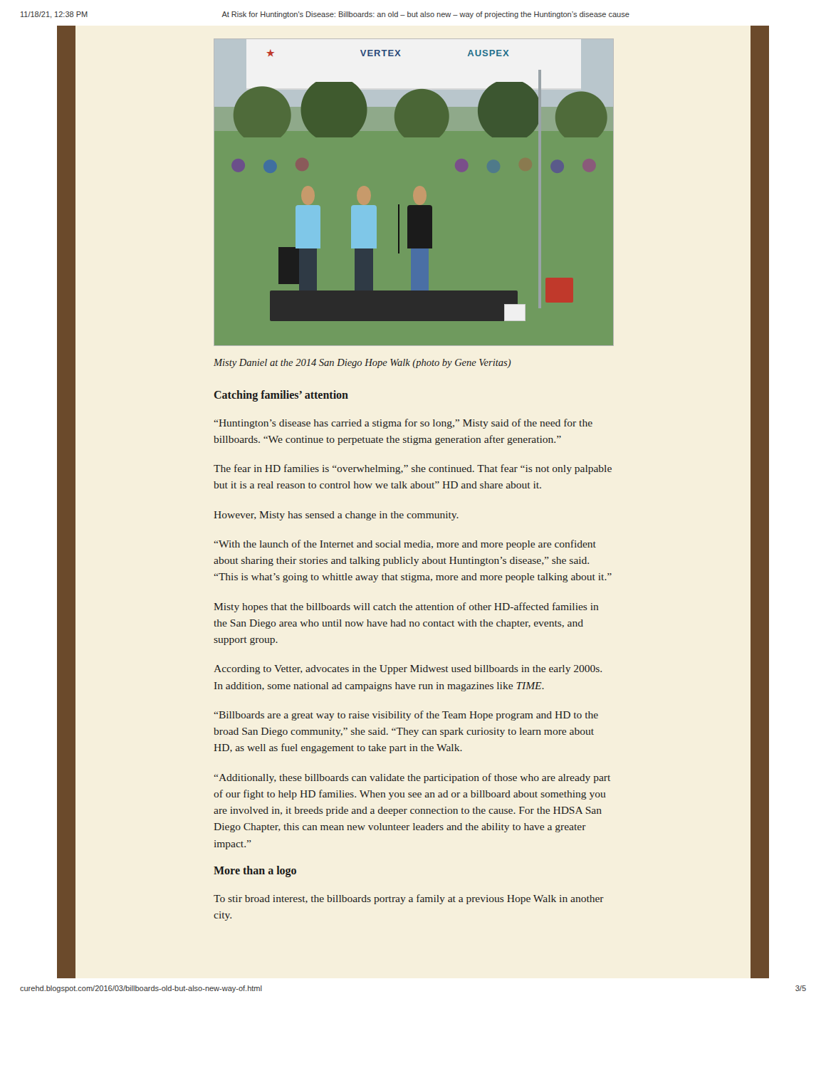11/18/21, 12:38 PM
At Risk for Huntington's Disease: Billboards: an old – but also new – way of projecting the Huntington’s disease cause
★ VERTEX AUSPEX
Misty Daniel at the 2014 San Diego Hope Walk (photo by Gene Veritas)
Catching families’ attention
“Huntington’s disease has carried a stigma for so long,” Misty said of the need for the billboards. “We continue to perpetuate the stigma generation after generation.”
The fear in HD families is “overwhelming,” she continued. That fear “is not only palpable but it is a real reason to control how we talk about” HD and share about it.
However, Misty has sensed a change in the community.
“With the launch of the Internet and social media, more and more people are confident about sharing their stories and talking publicly about Huntington’s disease,” she said. “This is what’s going to whittle away that stigma, more and more people talking about it.”
Misty hopes that the billboards will catch the attention of other HD-affected families in the San Diego area who until now have had no contact with the chapter, events, and support group.
According to Vetter, advocates in the Upper Midwest used billboards in the early 2000s. In addition, some national ad campaigns have run in magazines like TIME.
“Billboards are a great way to raise visibility of the Team Hope program and HD to the broad San Diego community,” she said. “They can spark curiosity to learn more about HD, as well as fuel engagement to take part in the Walk.
“Additionally, these billboards can validate the participation of those who are already part of our fight to help HD families. When you see an ad or a billboard about something you are involved in, it breeds pride and a deeper connection to the cause. For the HDSA San Diego Chapter, this can mean new volunteer leaders and the ability to have a greater impact.”
More than a logo
To stir broad interest, the billboards portray a family at a previous Hope Walk in another city.
curehd.blogspot.com/2016/03/billboards-old-but-also-new-way-of.html
3/5